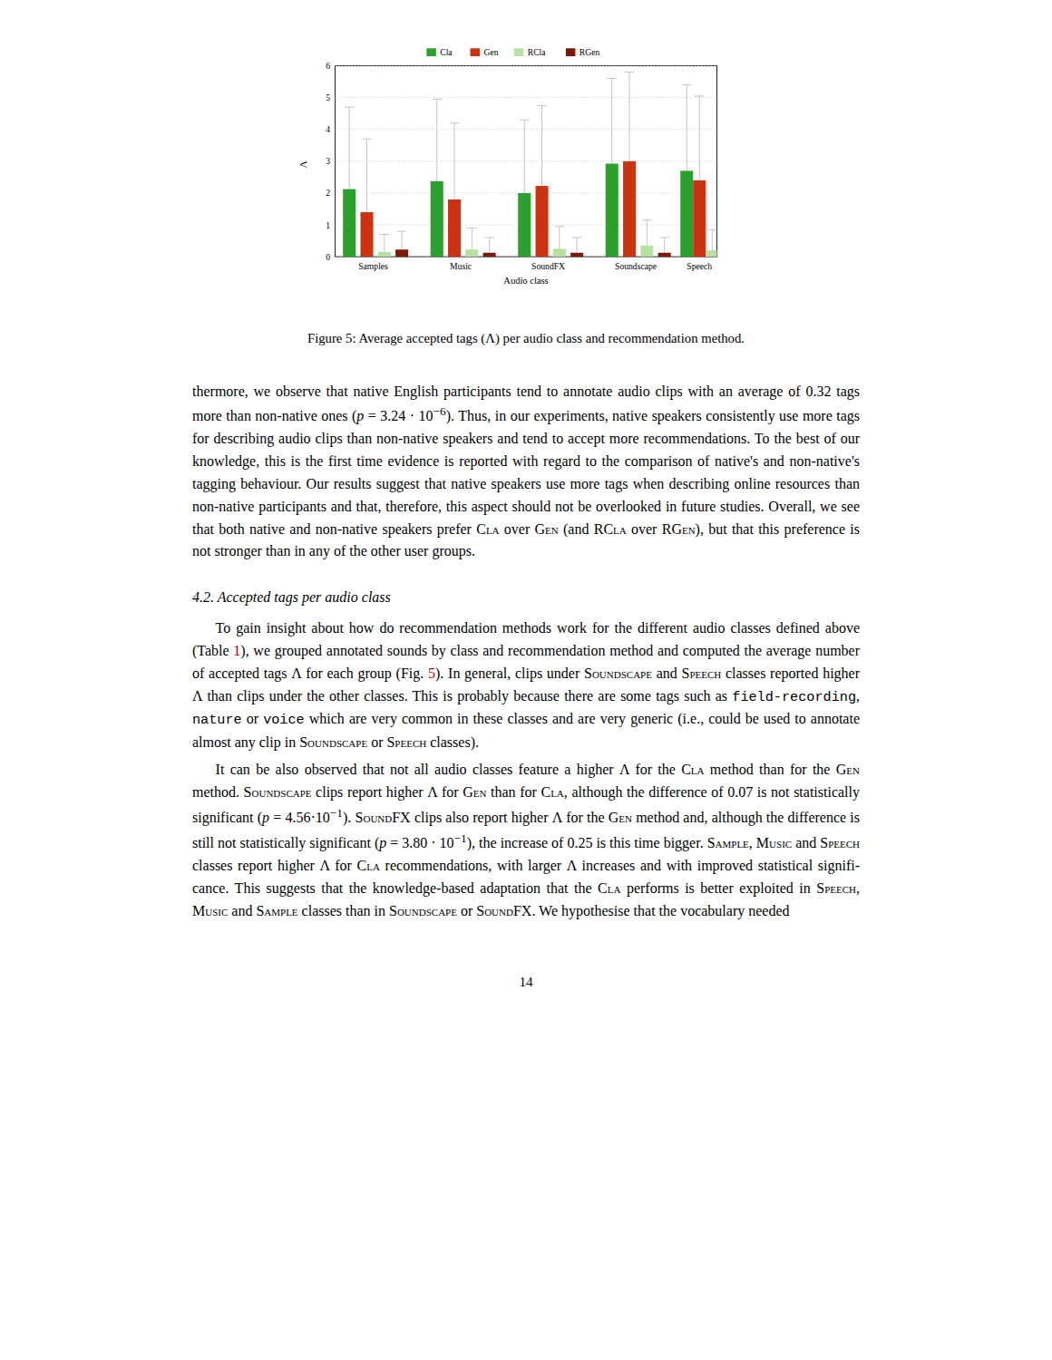Cla Gen RCla RGen 0 1 2 3 4 5 6 Λ Samples Music SoundFX Soundscape Speech Audio class
Figure 5: Average accepted tags (Λ) per audio class and recommendation method.
thermore, we observe that native English participants tend to annotate audio clips with an average of 0.32 tags more than non-native ones (p = 3.24 · 10−6). Thus, in our experiments, native speakers consistently use more tags for describing audio clips than non-native speakers and tend to accept more recommendations. To the best of our knowledge, this is the first time evidence is reported with regard to the comparison of native's and non-native's tagging behaviour. Our results suggest that native speakers use more tags when describing online resources than non-native participants and that, therefore, this aspect should not be overlooked in future studies. Overall, we see that both native and non-native speakers prefer Cla over Gen (and RCla over RGen), but that this preference is not stronger than in any of the other user groups.
4.2. Accepted tags per audio class
To gain insight about how do recommendation methods work for the different audio classes defined above (Table 1), we grouped annotated sounds by class and recommendation method and computed the average number of accepted tags Λ for each group (Fig. 5). In general, clips under Soundscape and Speech classes reported higher Λ than clips under the other classes. This is probably because there are some tags such as field-recording, nature or voice which are very common in these classes and are very generic (i.e., could be used to annotate almost any clip in Soundscape or Speech classes).
It can be also observed that not all audio classes feature a higher Λ for the Cla method than for the Gen method. Soundscape clips report higher Λ for Gen than for Cla, although the difference of 0.07 is not statistically significant (p = 4.56·10−1). SoundFX clips also report higher Λ for the Gen method and, although the difference is still not statistically significant (p = 3.80 · 10−1), the increase of 0.25 is this time bigger. Sample, Music and Speech classes report higher Λ for Cla recommendations, with larger Λ increases and with improved statistical significance. This suggests that the knowledge-based adaptation that the Cla performs is better exploited in Speech, Music and Sample classes than in Soundscape or SoundFX. We hypothesise that the vocabulary needed
14